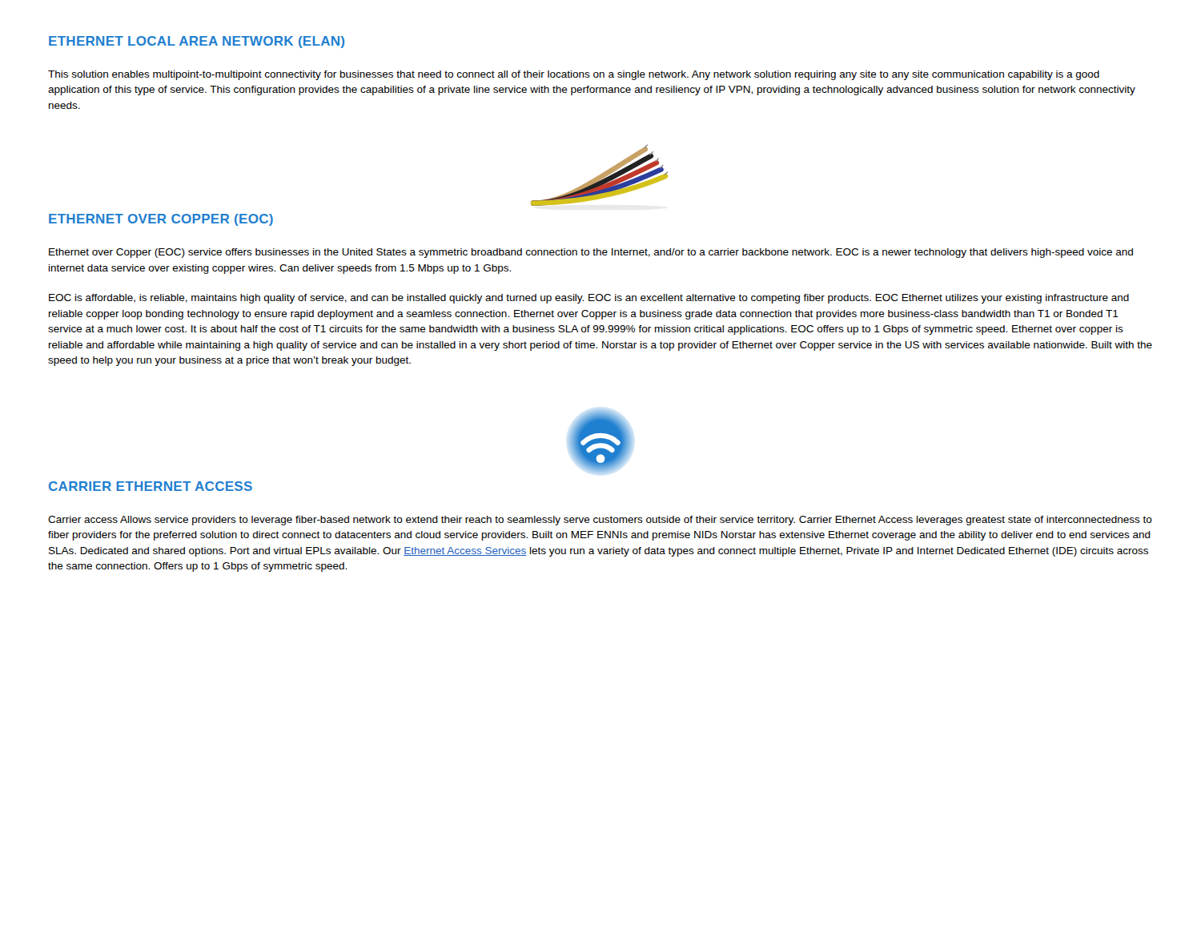Ethernet Local Area Network (ELAN)
This solution enables multipoint-to-multipoint connectivity for businesses that need to connect all of their locations on a single network. Any network solution requiring any site to any site communication capability is a good application of this type of service. This configuration provides the capabilities of a private line service with the performance and resiliency of IP VPN, providing a technologically advanced business solution for network connectivity needs.
Ethernet Over Copper (EOC)
Ethernet over Copper (EOC) service offers businesses in the United States a symmetric broadband connection to the Internet, and/or to a carrier backbone network. EOC is a newer technology that delivers high-speed voice and internet data service over existing copper wires. Can deliver speeds from 1.5 Mbps up to 1 Gbps.
EOC is affordable, is reliable, maintains high quality of service, and can be installed quickly and turned up easily. EOC is an excellent alternative to competing fiber products. EOC Ethernet utilizes your existing infrastructure and reliable copper loop bonding technology to ensure rapid deployment and a seamless connection. Ethernet over Copper is a business grade data connection that provides more business-class bandwidth than T1 or Bonded T1 service at a much lower cost. It is about half the cost of T1 circuits for the same bandwidth with a business SLA of 99.999% for mission critical applications. EOC offers up to 1 Gbps of symmetric speed. Ethernet over copper is reliable and affordable while maintaining a high quality of service and can be installed in a very short period of time. Norstar is a top provider of Ethernet over Copper service in the US with services available nationwide. Built with the speed to help you run your business at a price that won’t break your budget.
Carrier Ethernet Access
Carrier access Allows service providers to leverage fiber-based network to extend their reach to seamlessly serve customers outside of their service territory. Carrier Ethernet Access leverages greatest state of interconnectedness to fiber providers for the preferred solution to direct connect to datacenters and cloud service providers. Built on MEF ENNIs and premise NIDs Norstar has extensive Ethernet coverage and the ability to deliver end to end services and SLAs. Dedicated and shared options. Port and virtual EPLs available. Our Ethernet Access Services lets you run a variety of data types and connect multiple Ethernet, Private IP and Internet Dedicated Ethernet (IDE) circuits across the same connection. Offers up to 1 Gbps of symmetric speed.